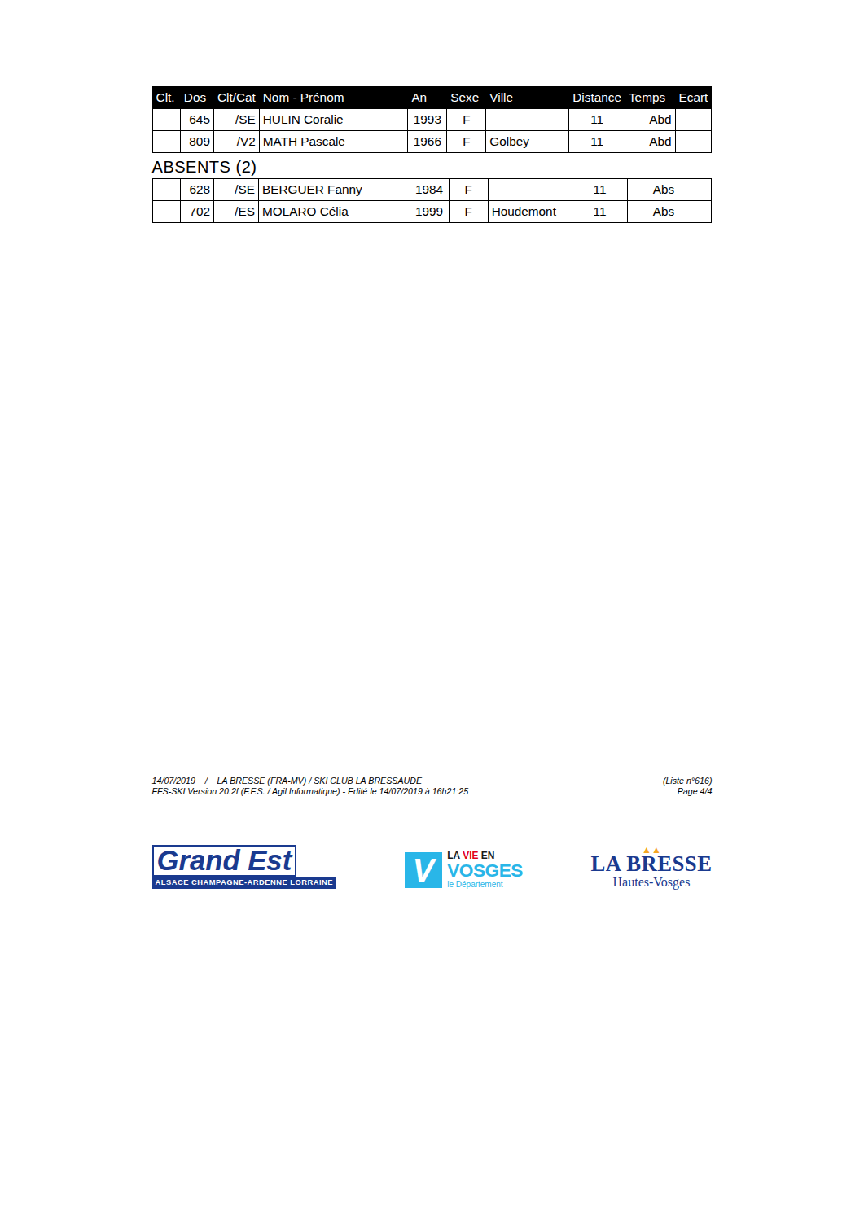| Clt. | Dos | Clt/Cat | Nom - Prénom | An | Sexe | Ville | Distance | Temps | Ecart |
| --- | --- | --- | --- | --- | --- | --- | --- | --- | --- |
| | 645 | /SE | HULIN Coralie | 1993 | F | | 11 | Abd | |
| | 809 | /V2 | MATH Pascale | 1966 | F | Golbey | 11 | Abd | |
ABSENTS (2)
| | 628 | /SE | BERGUER Fanny | 1984 | F | | 11 | Abs | |
| | 702 | /ES | MOLARO Célia | 1999 | F | Houdemont | 11 | Abs | |
14/07/2019 / LA BRESSE (FRA-MV) / SKI CLUB LA BRESSAUDE (Liste n°616)
FFS-SKI Version 20.2f (F.F.S. / Agil Informatique) - Edité le 14/07/2019 à 16h21:25 Page 4/4
Grand Est
ALSACE CHAMPAGNE-ARDENNE LORRAINE
V
LA VIE EN
VOSGES
le Département
▲▲
LA BRESSE
Hautes-Vosges